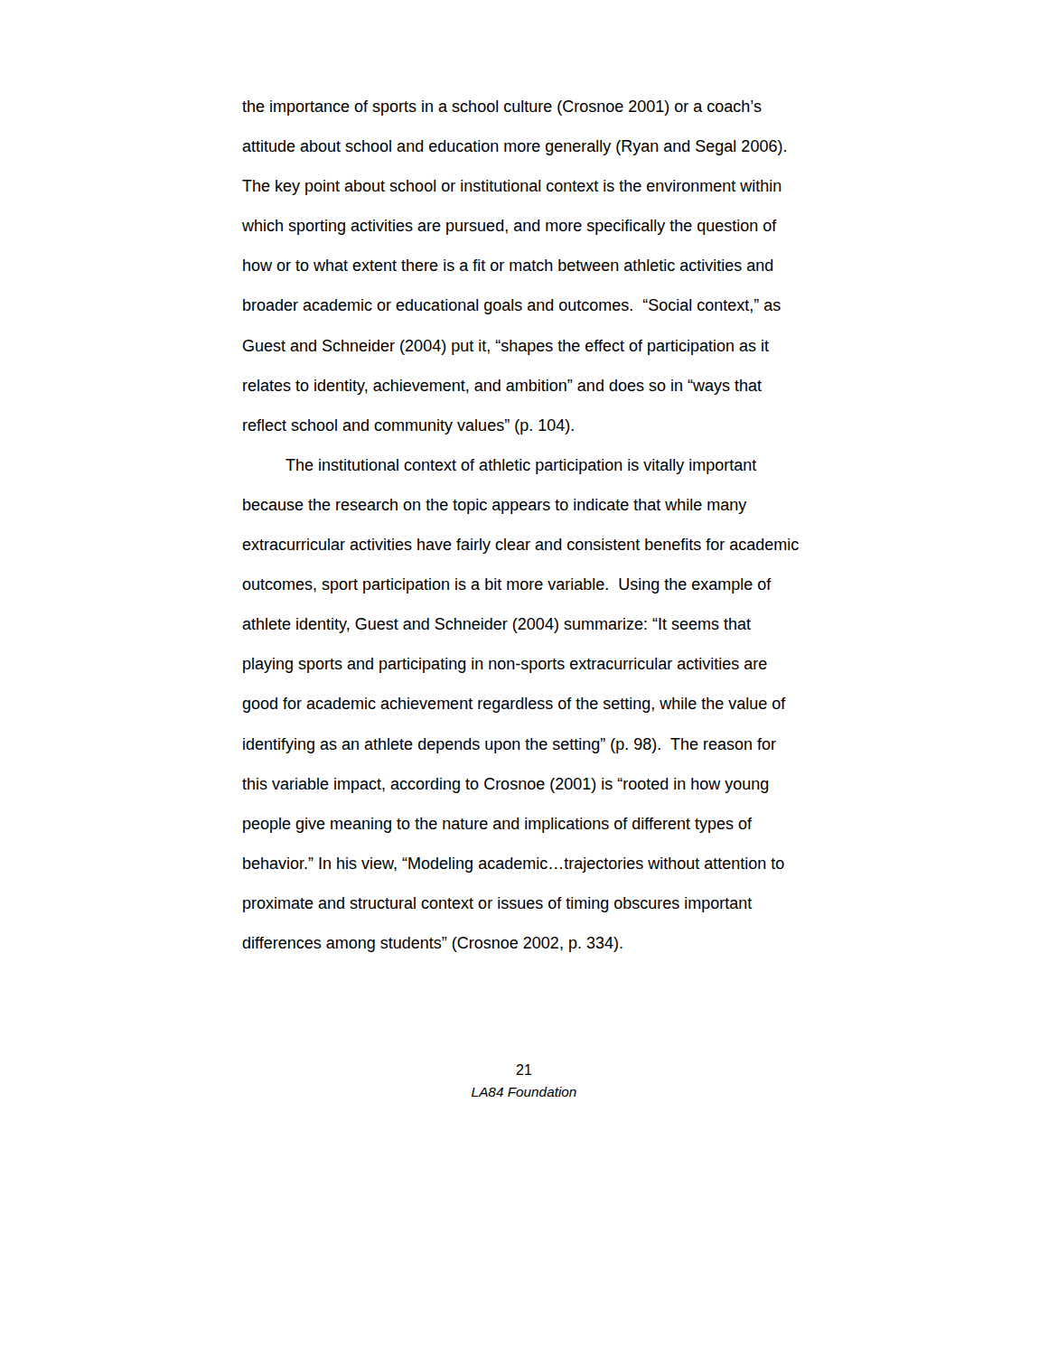the importance of sports in a school culture (Crosnoe 2001) or a coach’s attitude about school and education more generally (Ryan and Segal 2006). The key point about school or institutional context is the environment within which sporting activities are pursued, and more specifically the question of how or to what extent there is a fit or match between athletic activities and broader academic or educational goals and outcomes. “Social context,” as Guest and Schneider (2004) put it, “shapes the effect of participation as it relates to identity, achievement, and ambition” and does so in “ways that reflect school and community values” (p. 104).
The institutional context of athletic participation is vitally important because the research on the topic appears to indicate that while many extracurricular activities have fairly clear and consistent benefits for academic outcomes, sport participation is a bit more variable. Using the example of athlete identity, Guest and Schneider (2004) summarize: “It seems that playing sports and participating in non-sports extracurricular activities are good for academic achievement regardless of the setting, while the value of identifying as an athlete depends upon the setting” (p. 98). The reason for this variable impact, according to Crosnoe (2001) is “rooted in how young people give meaning to the nature and implications of different types of behavior.” In his view, “Modeling academic…trajectories without attention to proximate and structural context or issues of timing obscures important differences among students” (Crosnoe 2002, p. 334).
21
LA84 Foundation